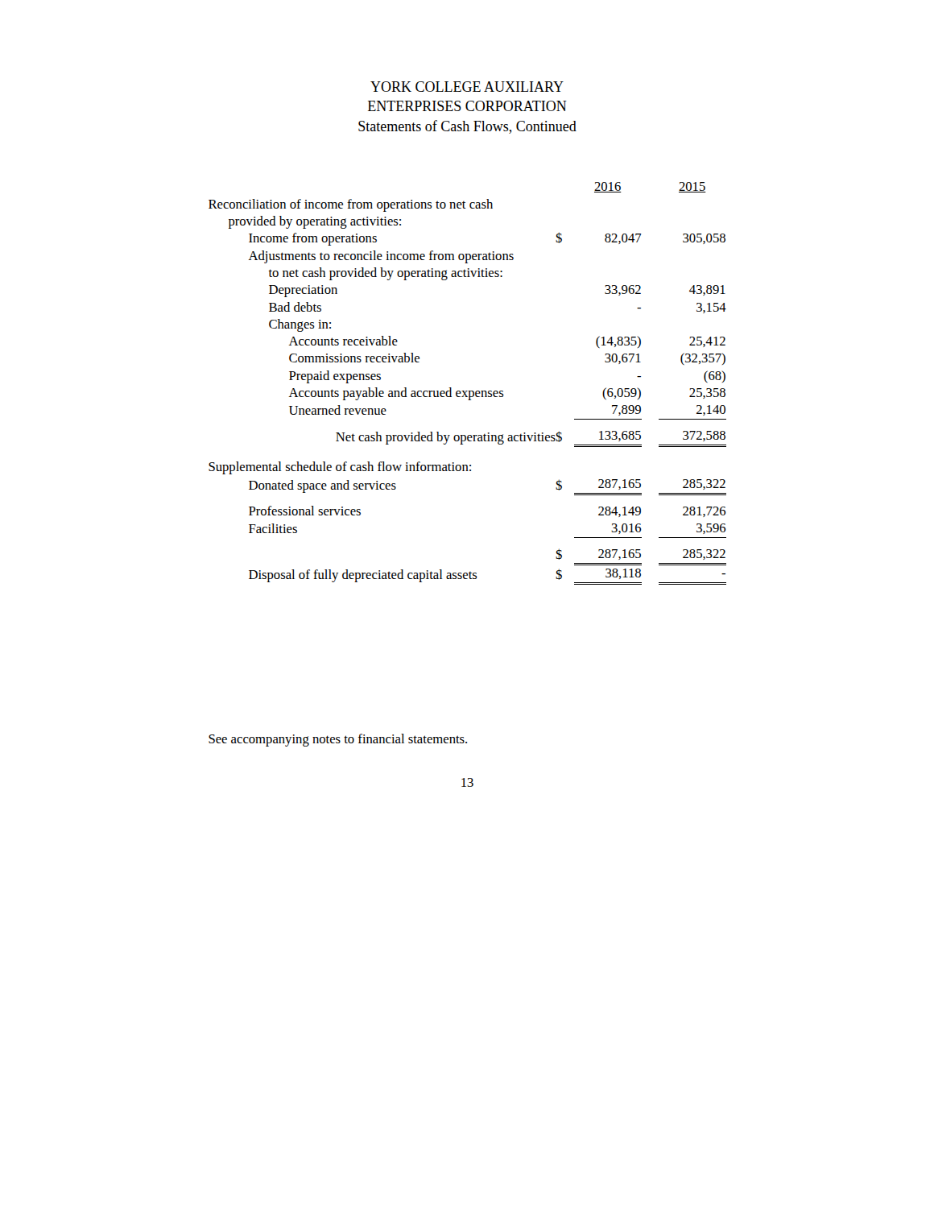YORK COLLEGE AUXILIARY ENTERPRISES CORPORATION Statements of Cash Flows, Continued
| | | 2016 | | 2015 |
| Reconciliation of income from operations to net cash | | | | |
| provided by operating activities: | | | | |
| Income from operations | $ | 82,047 | | 305,058 |
| Adjustments to reconcile income from operations | | | | |
| to net cash provided by operating activities: | | | | |
| Depreciation | | 33,962 | | 43,891 |
| Bad debts | | - | | 3,154 |
| Changes in: | | | | |
| Accounts receivable | | (14,835) | | 25,412 |
| Commissions receivable | | 30,671 | | (32,357) |
| Prepaid expenses | | - | | (68) |
| Accounts payable and accrued expenses | | (6,059) | | 25,358 |
| Unearned revenue | | 7,899 | | 2,140 |
| Net cash provided by operating activities | $ | 133,685 | | 372,588 |
| Supplemental schedule of cash flow information: | | | | |
| Donated space and services | $ | 287,165 | | 285,322 |
| Professional services | | 284,149 | | 281,726 |
| Facilities | | 3,016 | | 3,596 |
| | $ | 287,165 | | 285,322 |
| Disposal of fully depreciated capital assets | $ | 38,118 | | - |
See accompanying notes to financial statements.
13